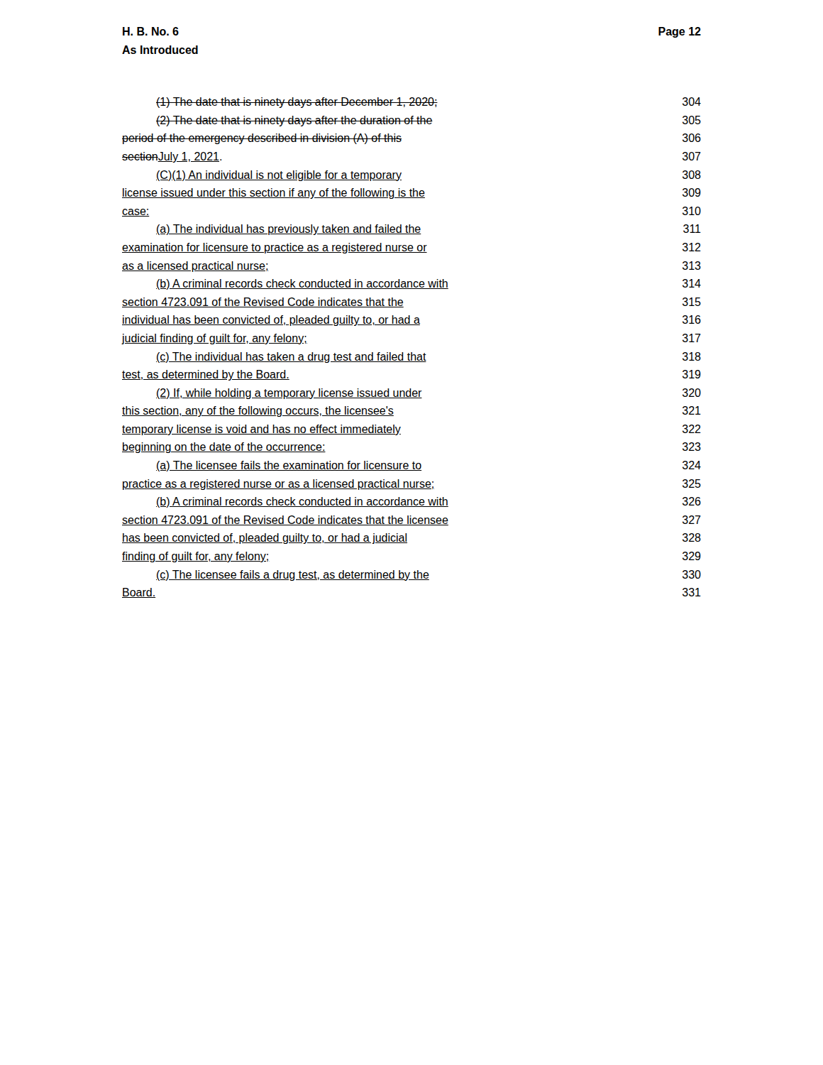H. B. No. 6 As Introduced
Page 12
(1) The date that is ninety days after December 1, 2020;
304
(2) The date that is ninety days after the duration of the
305
period of the emergency described in division (A) of this
306
sectionJuly 1, 2021.
307
(C)(1) An individual is not eligible for a temporary
308
license issued under this section if any of the following is the
309
case:
310
(a) The individual has previously taken and failed the
311
examination for licensure to practice as a registered nurse or
312
as a licensed practical nurse;
313
(b) A criminal records check conducted in accordance with
314
section 4723.091 of the Revised Code indicates that the
315
individual has been convicted of, pleaded guilty to, or had a
316
judicial finding of guilt for, any felony;
317
(c) The individual has taken a drug test and failed that
318
test, as determined by the Board.
319
(2) If, while holding a temporary license issued under
320
this section, any of the following occurs, the licensee's
321
temporary license is void and has no effect immediately
322
beginning on the date of the occurrence:
323
(a) The licensee fails the examination for licensure to
324
practice as a registered nurse or as a licensed practical nurse;
325
(b) A criminal records check conducted in accordance with
326
section 4723.091 of the Revised Code indicates that the licensee
327
has been convicted of, pleaded guilty to, or had a judicial
328
finding of guilt for, any felony;
329
(c) The licensee fails a drug test, as determined by the
330
Board.
331